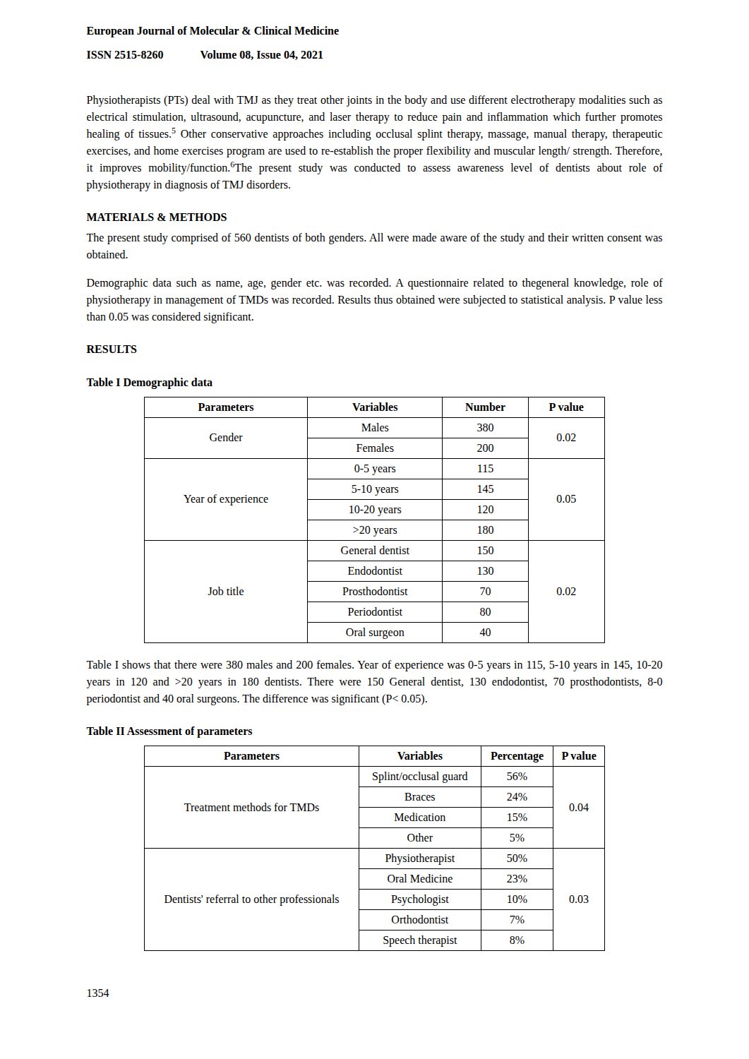European Journal of Molecular & Clinical Medicine
ISSN 2515-8260 Volume 08, Issue 04, 2021
Physiotherapists (PTs) deal with TMJ as they treat other joints in the body and use different electrotherapy modalities such as electrical stimulation, ultrasound, acupuncture, and laser therapy to reduce pain and inflammation which further promotes healing of tissues.5 Other conservative approaches including occlusal splint therapy, massage, manual therapy, therapeutic exercises, and home exercises program are used to re-establish the proper flexibility and muscular length/ strength. Therefore, it improves mobility/function.6The present study was conducted to assess awareness level of dentists about role of physiotherapy in diagnosis of TMJ disorders.
MATERIALS & METHODS
The present study comprised of 560 dentists of both genders. All were made aware of the study and their written consent was obtained.
Demographic data such as name, age, gender etc. was recorded. A questionnaire related to thegeneral knowledge, role of physiotherapy in management of TMDs was recorded. Results thus obtained were subjected to statistical analysis. P value less than 0.05 was considered significant.
RESULTS
Table I Demographic data
| Parameters | Variables | Number | P value |
| --- | --- | --- | --- |
| Gender | Males | 380 | 0.02 |
| Females | 200 |
| Year of experience | 0-5 years | 115 | 0.05 |
| 5-10 years | 145 |
| 10-20 years | 120 |
| >20 years | 180 |
| Job title | General dentist | 150 | 0.02 |
| Endodontist | 130 |
| Prosthodontist | 70 |
| Periodontist | 80 |
| Oral surgeon | 40 |
Table I shows that there were 380 males and 200 females. Year of experience was 0-5 years in 115, 5-10 years in 145, 10-20 years in 120 and >20 years in 180 dentists. There were 150 General dentist, 130 endodontist, 70 prosthodontists, 8-0 periodontist and 40 oral surgeons. The difference was significant (P< 0.05).
Table II Assessment of parameters
| Parameters | Variables | Percentage | P value |
| --- | --- | --- | --- |
| Treatment methods for TMDs | Splint/occlusal guard | 56% | 0.04 |
| Braces | 24% |
| Medication | 15% |
| Other | 5% |
| Dentists' referral to other professionals | Physiotherapist | 50% | 0.03 |
| Oral Medicine | 23% |
| Psychologist | 10% |
| Orthodontist | 7% |
| Speech therapist | 8% |
1354